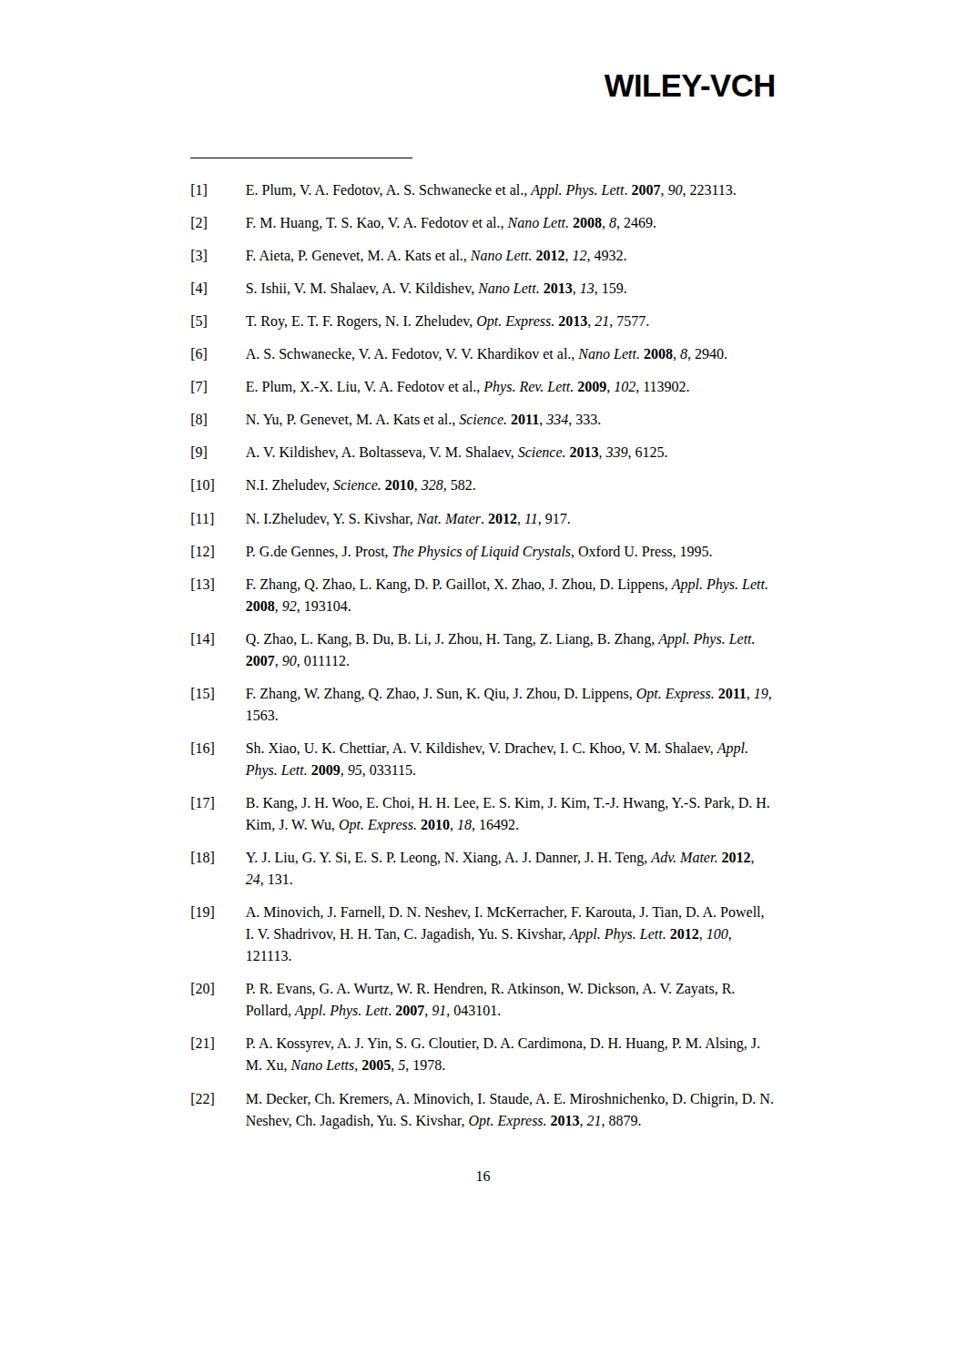WILEY-VCH
[1] E. Plum, V. A. Fedotov, A. S. Schwanecke et al., Appl. Phys. Lett. 2007, 90, 223113.
[2] F. M. Huang, T. S. Kao, V. A. Fedotov et al., Nano Lett. 2008, 8, 2469.
[3] F. Aieta, P. Genevet, M. A. Kats et al., Nano Lett. 2012, 12, 4932.
[4] S. Ishii, V. M. Shalaev, A. V. Kildishev, Nano Lett. 2013, 13, 159.
[5] T. Roy, E. T. F. Rogers, N. I. Zheludev, Opt. Express. 2013, 21, 7577.
[6] A. S. Schwanecke, V. A. Fedotov, V. V. Khardikov et al., Nano Lett. 2008, 8, 2940.
[7] E. Plum, X.-X. Liu, V. A. Fedotov et al., Phys. Rev. Lett. 2009, 102, 113902.
[8] N. Yu, P. Genevet, M. A. Kats et al., Science. 2011, 334, 333.
[9] A. V. Kildishev, A. Boltasseva, V. M. Shalaev, Science. 2013, 339, 6125.
[10] N.I. Zheludev, Science. 2010, 328, 582.
[11] N. I.Zheludev, Y. S. Kivshar, Nat. Mater. 2012, 11, 917.
[12] P. G.de Gennes, J. Prost, The Physics of Liquid Crystals, Oxford U. Press, 1995.
[13] F. Zhang, Q. Zhao, L. Kang, D. P. Gaillot, X. Zhao, J. Zhou, D. Lippens, Appl. Phys. Lett. 2008, 92, 193104.
[14] Q. Zhao, L. Kang, B. Du, B. Li, J. Zhou, H. Tang, Z. Liang, B. Zhang, Appl. Phys. Lett. 2007, 90, 011112.
[15] F. Zhang, W. Zhang, Q. Zhao, J. Sun, K. Qiu, J. Zhou, D. Lippens, Opt. Express. 2011, 19, 1563.
[16] Sh. Xiao, U. K. Chettiar, A. V. Kildishev, V. Drachev, I. C. Khoo, V. M. Shalaev, Appl. Phys. Lett. 2009, 95, 033115.
[17] B. Kang, J. H. Woo, E. Choi, H. H. Lee, E. S. Kim, J. Kim, T.-J. Hwang, Y.-S. Park, D. H. Kim, J. W. Wu, Opt. Express. 2010, 18, 16492.
[18] Y. J. Liu, G. Y. Si, E. S. P. Leong, N. Xiang, A. J. Danner, J. H. Teng, Adv. Mater. 2012, 24, 131.
[19] A. Minovich, J. Farnell, D. N. Neshev, I. McKerracher, F. Karouta, J. Tian, D. A. Powell, I. V. Shadrivov, H. H. Tan, C. Jagadish, Yu. S. Kivshar, Appl. Phys. Lett. 2012, 100, 121113.
[20] P. R. Evans, G. A. Wurtz, W. R. Hendren, R. Atkinson, W. Dickson, A. V. Zayats, R. Pollard, Appl. Phys. Lett. 2007, 91, 043101.
[21] P. A. Kossyrev, A. J. Yin, S. G. Cloutier, D. A. Cardimona, D. H. Huang, P. M. Alsing, J. M. Xu, Nano Letts, 2005, 5, 1978.
[22] M. Decker, Ch. Kremers, A. Minovich, I. Staude, A. E. Miroshnichenko, D. Chigrin, D. N. Neshev, Ch. Jagadish, Yu. S. Kivshar, Opt. Express. 2013, 21, 8879.
16